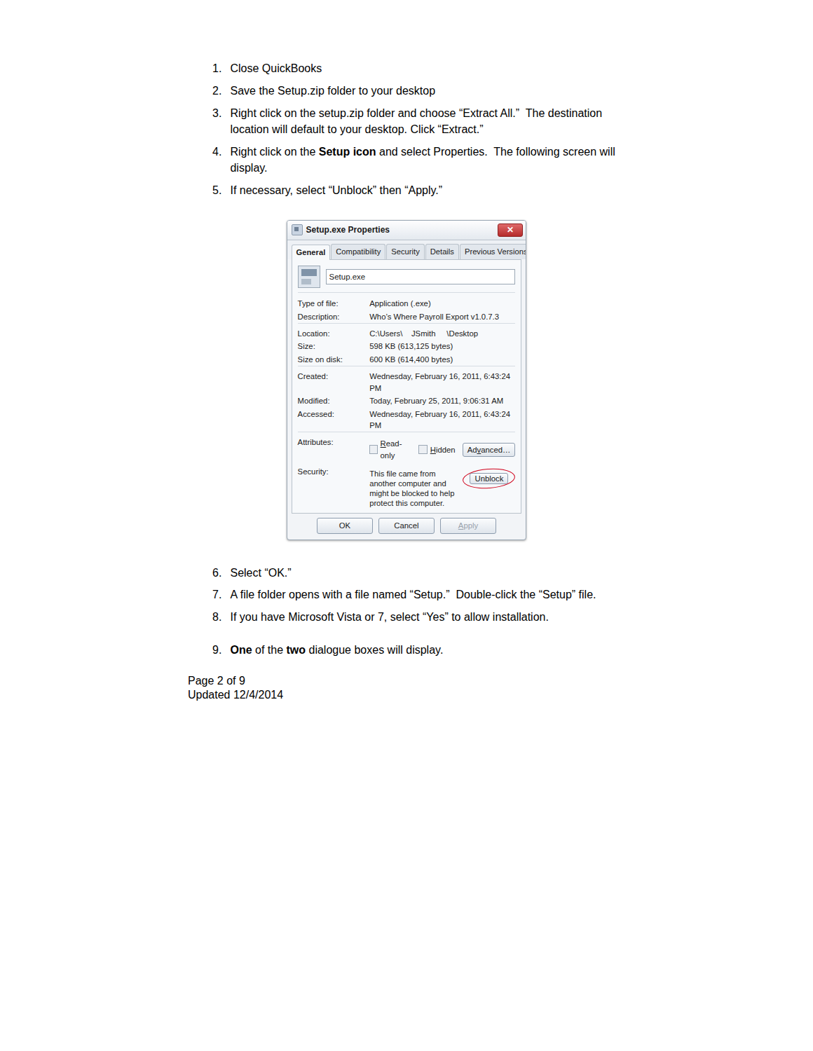Close QuickBooks
Save the Setup.zip folder to your desktop
Right click on the setup.zip folder and choose “Extract All.” The destination location will default to your desktop. Click “Extract.”
Right click on the Setup icon and select Properties. The following screen will display.
If necessary, select “Unblock” then “Apply.”
Setup.exe Properties
✕
General
Compatibility
Security
Details
Previous Versions
Setup.exe
| Type of file: | Application (.exe) |
| Description: | Who’s Where Payroll Export v1.0.7.3 |
| Location: | C:\Users\ JSmith \Desktop |
| Size: | 598 KB (613,125 bytes) |
| Size on disk: | 600 KB (614,400 bytes) |
| Created: | Wednesday, February 16, 2011, 6:43:24 PM |
| Modified: | Today, February 25, 2011, 9:06:31 AM |
| Accessed: | Wednesday, February 16, 2011, 6:43:24 PM |
| Attributes: | R ead-only H idden Ad v anced… |
| Security: | This file came from another computer and might be blocked to help protect this computer. Unblock |
OK
Cancel
Apply
Select “OK.”
A file folder opens with a file named “Setup.” Double-click the “Setup” file.
If you have Microsoft Vista or 7, select “Yes” to allow installation.
One of the two dialogue boxes will display.
Page 2 of 9
Updated 12/4/2014